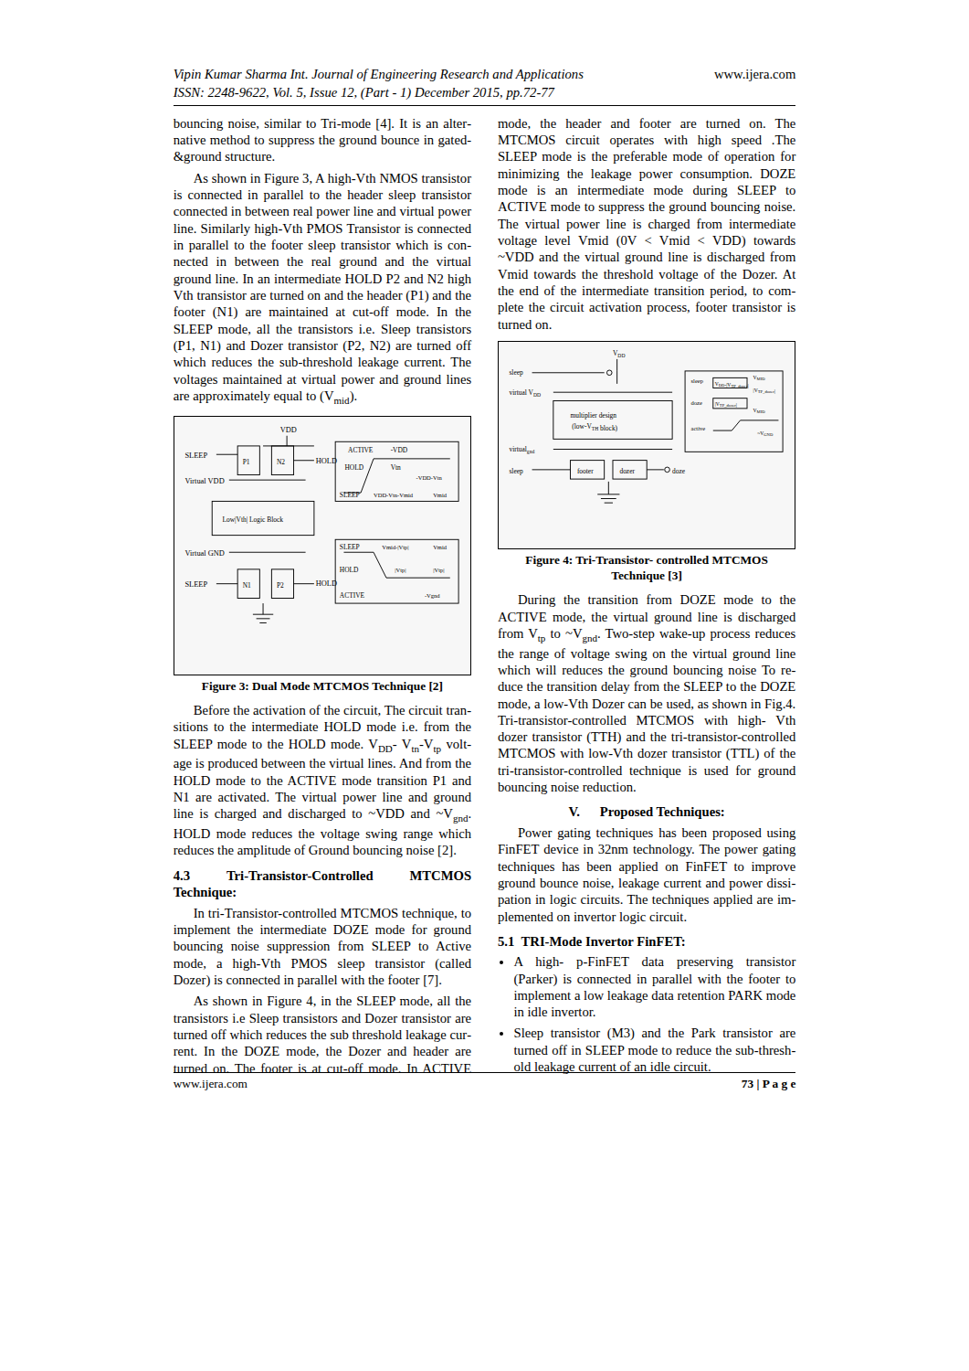Vipin Kumar Sharma Int. Journal of Engineering Research and Applications www.ijera.com
ISSN: 2248-9622, Vol. 5, Issue 12, (Part - 1) December 2015, pp.72-77
bouncing noise, similar to Tri-mode [4]. It is an alternative method to suppress the ground bounce in gated- &ground structure.
As shown in Figure 3, A high-Vth NMOS transistor is connected in parallel to the header sleep transistor connected in between real power line and virtual power line. Similarly high-Vth PMOS Transistor is connected in parallel to the footer sleep transistor which is connected in between the real ground and the virtual ground line. In an intermediate HOLD P2 and N2 high Vth transistor are turned on and the header (P1) and the footer (N1) are maintained at cut-off mode. In the SLEEP mode, all the transistors i.e. Sleep transistors (P1, N1) and Dozer transistor (P2, N2) are turned off which reduces the sub-threshold leakage current. The voltages maintained at virtual power and ground lines are approximately equal to (Vmid).
VDD SLEEP P1 N2 HOLD Virtual VDD Low|Vth| Logic Block Virtual GND N1 P2 SLEEP HOLD ACTIVE -VDD HOLD Vtn -VDD-Vtn SLEEP VDD-Vtn-Vmid Vmid SLEEP Vmid-|Vtp| Vmid HOLD |Vtp| |Vtp| ACTIVE -Vgnd
Figure 3: Dual Mode MTCMOS Technique [2]
Before the activation of the circuit, The circuit transitions to the intermediate HOLD mode i.e. from the SLEEP mode to the HOLD mode. VDD- Vtn-Vtp voltage is produced between the virtual lines. And from the HOLD mode to the ACTIVE mode transition P1 and N1 are activated. The virtual power line and ground line is charged and discharged to ~VDD and ~Vgnd. HOLD mode reduces the voltage swing range which reduces the amplitude of Ground bouncing noise [2].
4.3 Tri-Transistor-Controlled MTCMOS Technique:
In tri-Transistor-controlled MTCMOS technique, to implement the intermediate DOZE mode for ground bouncing noise suppression from SLEEP to Active mode, a high-Vth PMOS sleep transistor (called Dozer) is connected in parallel with the footer [7].
As shown in Figure 4, in the SLEEP mode, all the transistors i.e Sleep transistors and Dozer transistor are turned off which reduces the sub threshold leakage current. In the DOZE mode, the Dozer and header are turned on. The footer is at cut-off mode. In ACTIVE mode, the header and footer are turned on. The MTCMOS circuit operates with high speed .The SLEEP mode is the preferable mode of operation for minimizing the leakage power consumption. DOZE mode is an intermediate mode during SLEEP to ACTIVE mode to suppress the ground bouncing noise. The virtual power line is charged from intermediate voltage level Vmid (0V < Vmid < VDD) towards ~VDD and the virtual ground line is discharged from Vmid towards the threshold voltage of the Dozer. At the end of the intermediate transition period, to complete the circuit activation process, footer transistor is turned on.
VDD sleep virtual VDD multiplier design (low-VTH block) virtualgnd footer dozer sleep doze sleep VDD-|VTP_dozer| VMID |VTP_dozer| doze |VTP_dozer| VMID active ~VGND
Figure 4: Tri-Transistor- controlled MTCMOS Technique [3]
During the transition from DOZE mode to the ACTIVE mode, the virtual ground line is discharged from Vtp to ~Vgnd. Two-step wake-up process reduces the range of voltage swing on the virtual ground line which will reduces the ground bouncing noise To reduce the transition delay from the SLEEP to the DOZE mode, a low-Vth Dozer can be used, as shown in Fig.4. Tri-transistor-controlled MTCMOS with high- Vth dozer transistor (TTH) and the tri-transistor-controlled MTCMOS with low-Vth dozer transistor (TTL) of the tri-transistor-controlled technique is used for ground bouncing noise reduction.
V. Proposed Techniques:
Power gating techniques has been proposed using FinFET device in 32nm technology. The power gating techniques has been applied on FinFET to improve ground bounce noise, leakage current and power dissipation in logic circuits. The techniques applied are implemented on invertor logic circuit.
5.1 TRI-Mode Invertor FinFET:
A high- p-FinFET data preserving transistor (Parker) is connected in parallel with the footer to implement a low leakage data retention PARK mode in idle invertor.
Sleep transistor (M3) and the Park transistor are turned off in SLEEP mode to reduce the sub-threshold leakage current of an idle circuit.
www.ijera.com 73 | P a g e